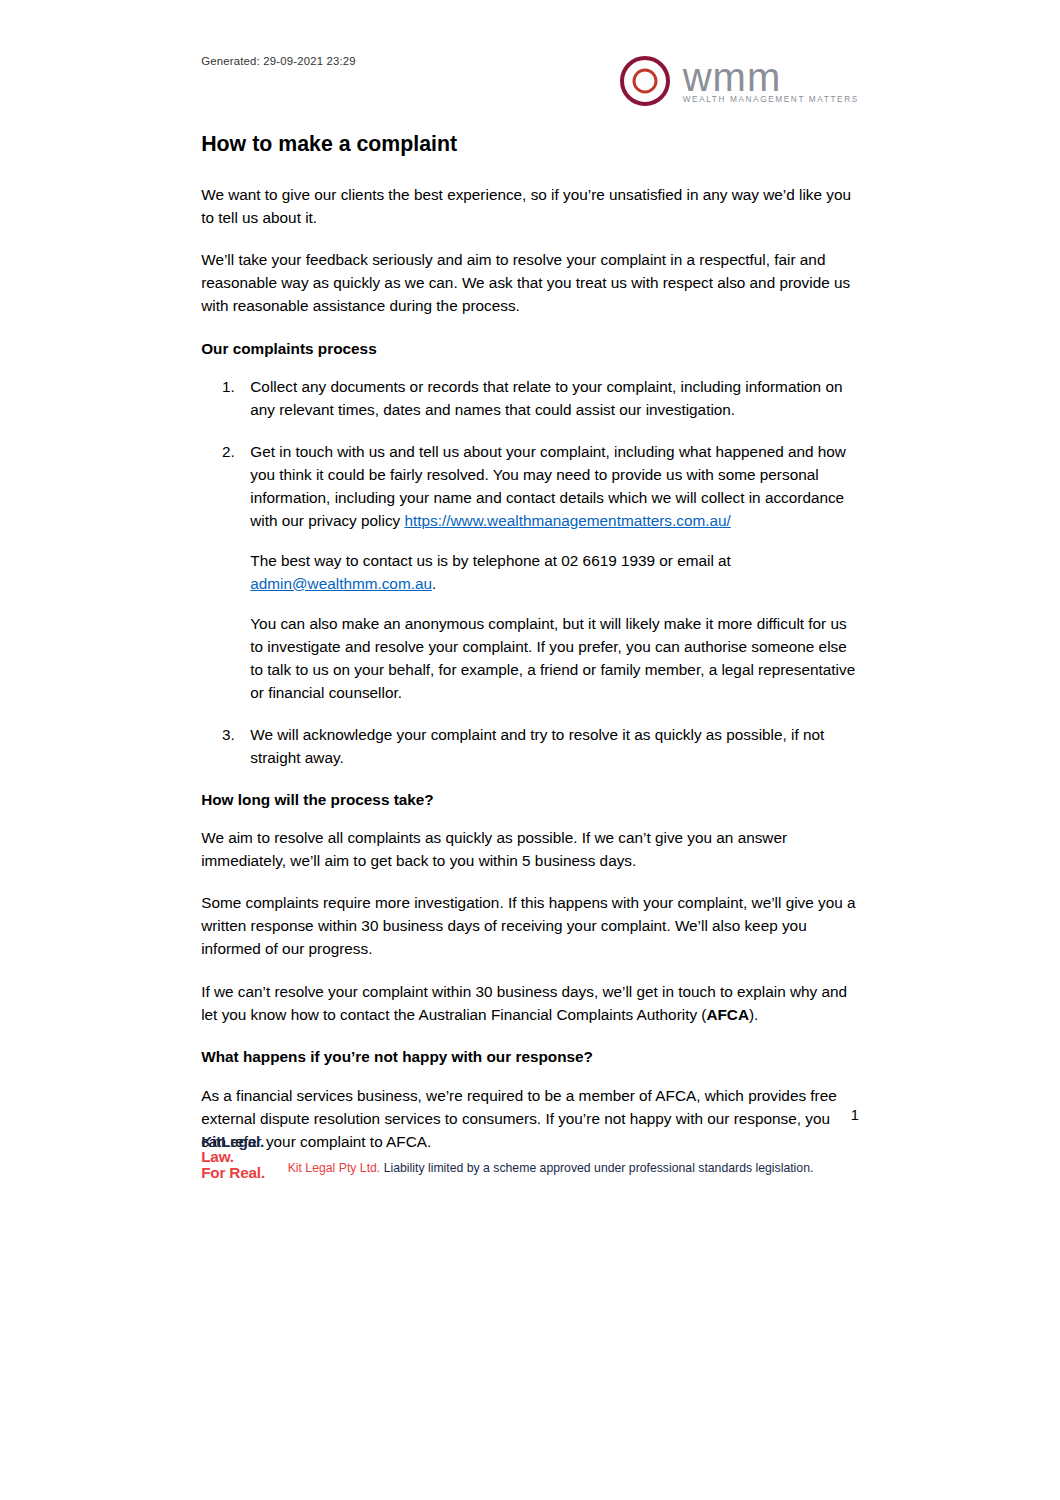Generated: 29-09-2021 23:29
wmm
Wealth Management Matters
How to make a complaint
We want to give our clients the best experience, so if you’re unsatisfied in any way we’d like you to tell us about it.
We’ll take your feedback seriously and aim to resolve your complaint in a respectful, fair and reasonable way as quickly as we can. We ask that you treat us with respect also and provide us with reasonable assistance during the process.
Our complaints process
Collect any documents or records that relate to your complaint, including information on any relevant times, dates and names that could assist our investigation.
Get in touch with us and tell us about your complaint, including what happened and how you think it could be fairly resolved. You may need to provide us with some personal information, including your name and contact details which we will collect in accordance with our privacy policy https://www.wealthmanagementmatters.com.au/
The best way to contact us is by telephone at 02 6619 1939 or email at admin@wealthmm.com.au.
You can also make an anonymous complaint, but it will likely make it more difficult for us to investigate and resolve your complaint. If you prefer, you can authorise someone else to talk to us on your behalf, for example, a friend or family member, a legal representative or financial counsellor.
We will acknowledge your complaint and try to resolve it as quickly as possible, if not straight away.
How long will the process take?
We aim to resolve all complaints as quickly as possible. If we can’t give you an answer immediately, we’ll aim to get back to you within 5 business days.
Some complaints require more investigation. If this happens with your complaint, we’ll give you a written response within 30 business days of receiving your complaint. We’ll also keep you informed of our progress.
If we can’t resolve your complaint within 30 business days, we’ll get in touch to explain why and let you know how to contact the Australian Financial Complaints Authority (AFCA).
What happens if you’re not happy with our response?
As a financial services business, we’re required to be a member of AFCA, which provides free external dispute resolution services to consumers. If you’re not happy with our response, you can refer your complaint to AFCA.
1
KitLegal.
Law.
For Real.
Kit Legal Pty Ltd. Liability limited by a scheme approved under professional standards legislation.